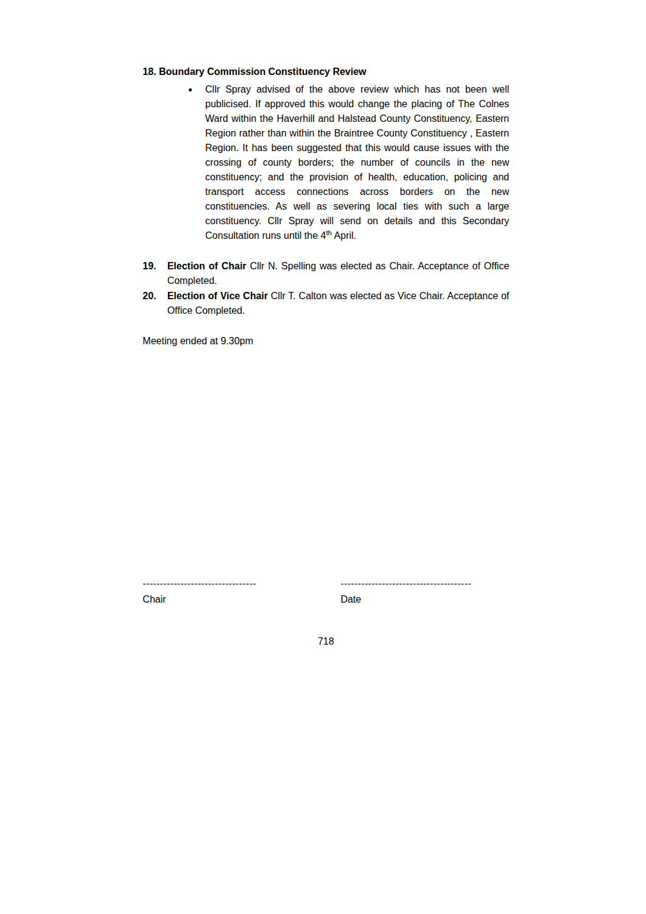18. Boundary Commission Constituency Review
Cllr Spray advised of the above review which has not been well publicised. If approved this would change the placing of The Colnes Ward within the Haverhill and Halstead County Constituency, Eastern Region rather than within the Braintree County Constituency , Eastern Region. It has been suggested that this would cause issues with the crossing of county borders; the number of councils in the new constituency; and the provision of health, education, policing and transport access connections across borders on the new constituencies. As well as severing local ties with such a large constituency. Cllr Spray will send on details and this Secondary Consultation runs until the 4th April.
19. Election of Chair Cllr N. Spelling was elected as Chair. Acceptance of Office Completed.
20. Election of Vice Chair Cllr T. Calton was elected as Vice Chair. Acceptance of Office Completed.
Meeting ended at 9.30pm
| --------------------------------- Chair | | -------------------------------------- Date |
718